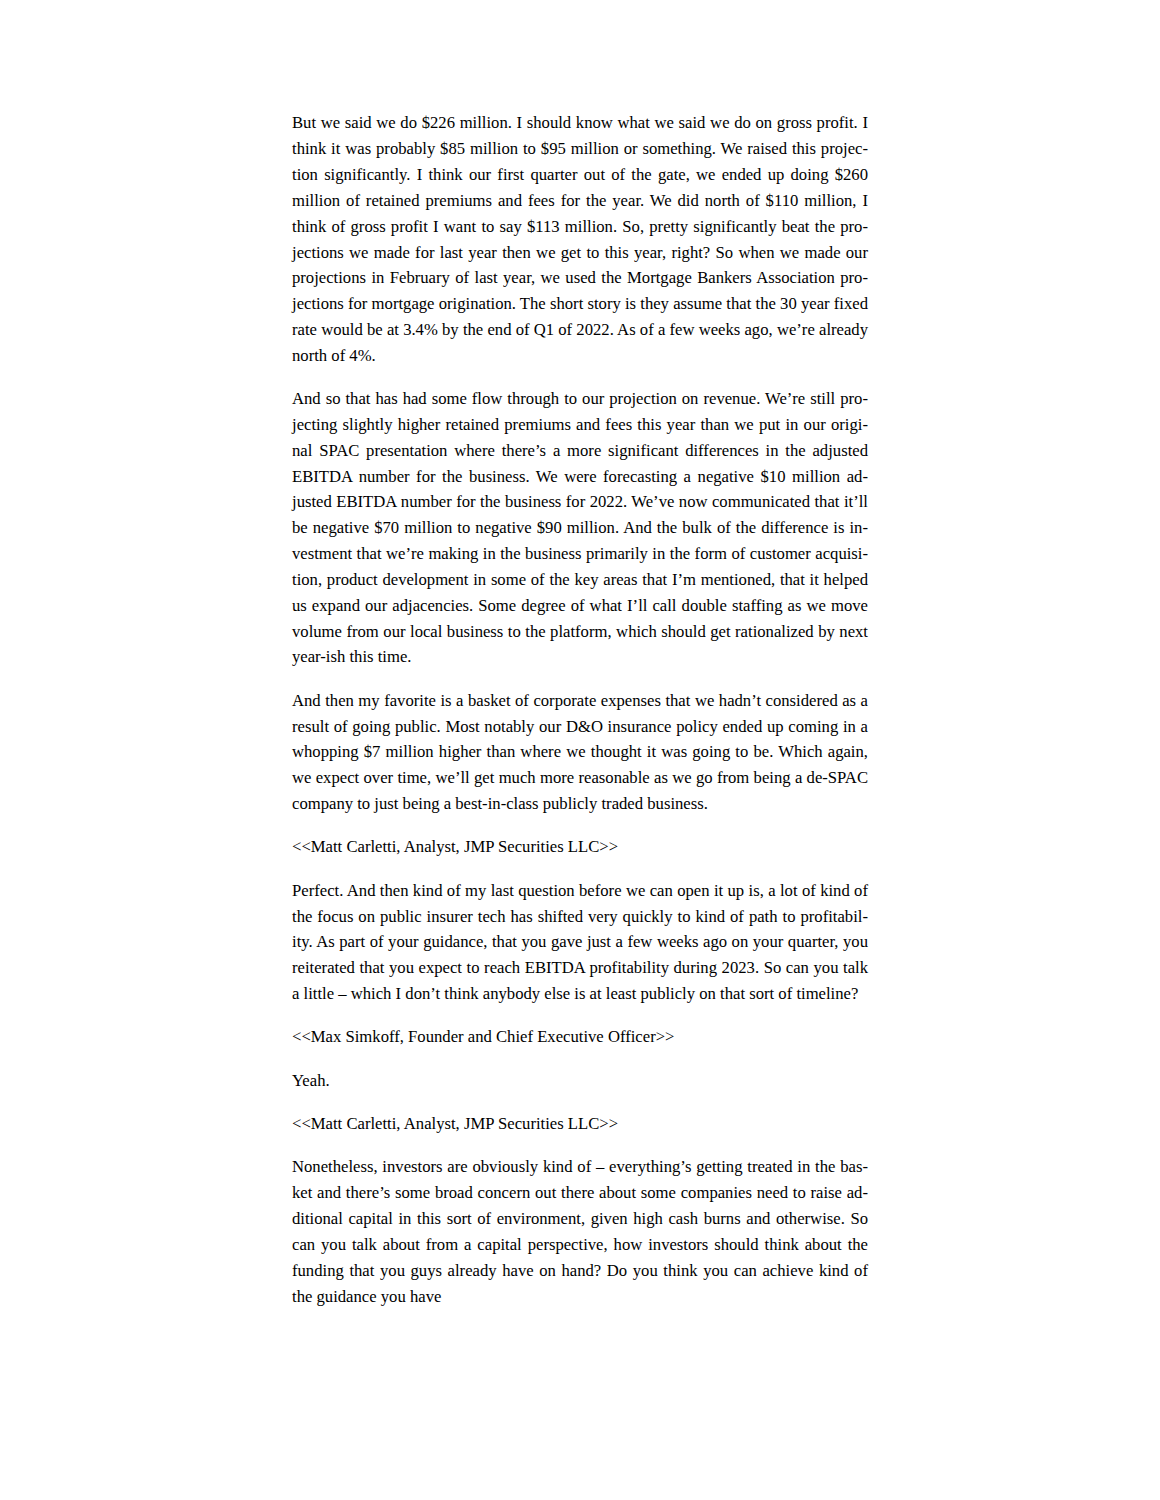But we said we do $226 million. I should know what we said we do on gross profit. I think it was probably $85 million to $95 million or something. We raised this projection significantly. I think our first quarter out of the gate, we ended up doing $260 million of retained premiums and fees for the year. We did north of $110 million, I think of gross profit I want to say $113 million. So, pretty significantly beat the projections we made for last year then we get to this year, right? So when we made our projections in February of last year, we used the Mortgage Bankers Association projections for mortgage origination. The short story is they assume that the 30 year fixed rate would be at 3.4% by the end of Q1 of 2022. As of a few weeks ago, we’re already north of 4%.
And so that has had some flow through to our projection on revenue. We’re still projecting slightly higher retained premiums and fees this year than we put in our original SPAC presentation where there’s a more significant differences in the adjusted EBITDA number for the business. We were forecasting a negative $10 million adjusted EBITDA number for the business for 2022. We’ve now communicated that it’ll be negative $70 million to negative $90 million. And the bulk of the difference is investment that we’re making in the business primarily in the form of customer acquisition, product development in some of the key areas that I’m mentioned, that it helped us expand our adjacencies. Some degree of what I’ll call double staffing as we move volume from our local business to the platform, which should get rationalized by next year-ish this time.
And then my favorite is a basket of corporate expenses that we hadn’t considered as a result of going public. Most notably our D&O insurance policy ended up coming in a whopping $7 million higher than where we thought it was going to be. Which again, we expect over time, we’ll get much more reasonable as we go from being a de-SPAC company to just being a best-in-class publicly traded business.
<<Matt Carletti, Analyst, JMP Securities LLC>>
Perfect. And then kind of my last question before we can open it up is, a lot of kind of the focus on public insurer tech has shifted very quickly to kind of path to profitability. As part of your guidance, that you gave just a few weeks ago on your quarter, you reiterated that you expect to reach EBITDA profitability during 2023. So can you talk a little – which I don’t think anybody else is at least publicly on that sort of timeline?
<<Max Simkoff, Founder and Chief Executive Officer>>
Yeah.
<<Matt Carletti, Analyst, JMP Securities LLC>>
Nonetheless, investors are obviously kind of – everything’s getting treated in the basket and there’s some broad concern out there about some companies need to raise additional capital in this sort of environment, given high cash burns and otherwise. So can you talk about from a capital perspective, how investors should think about the funding that you guys already have on hand? Do you think you can achieve kind of the guidance you have